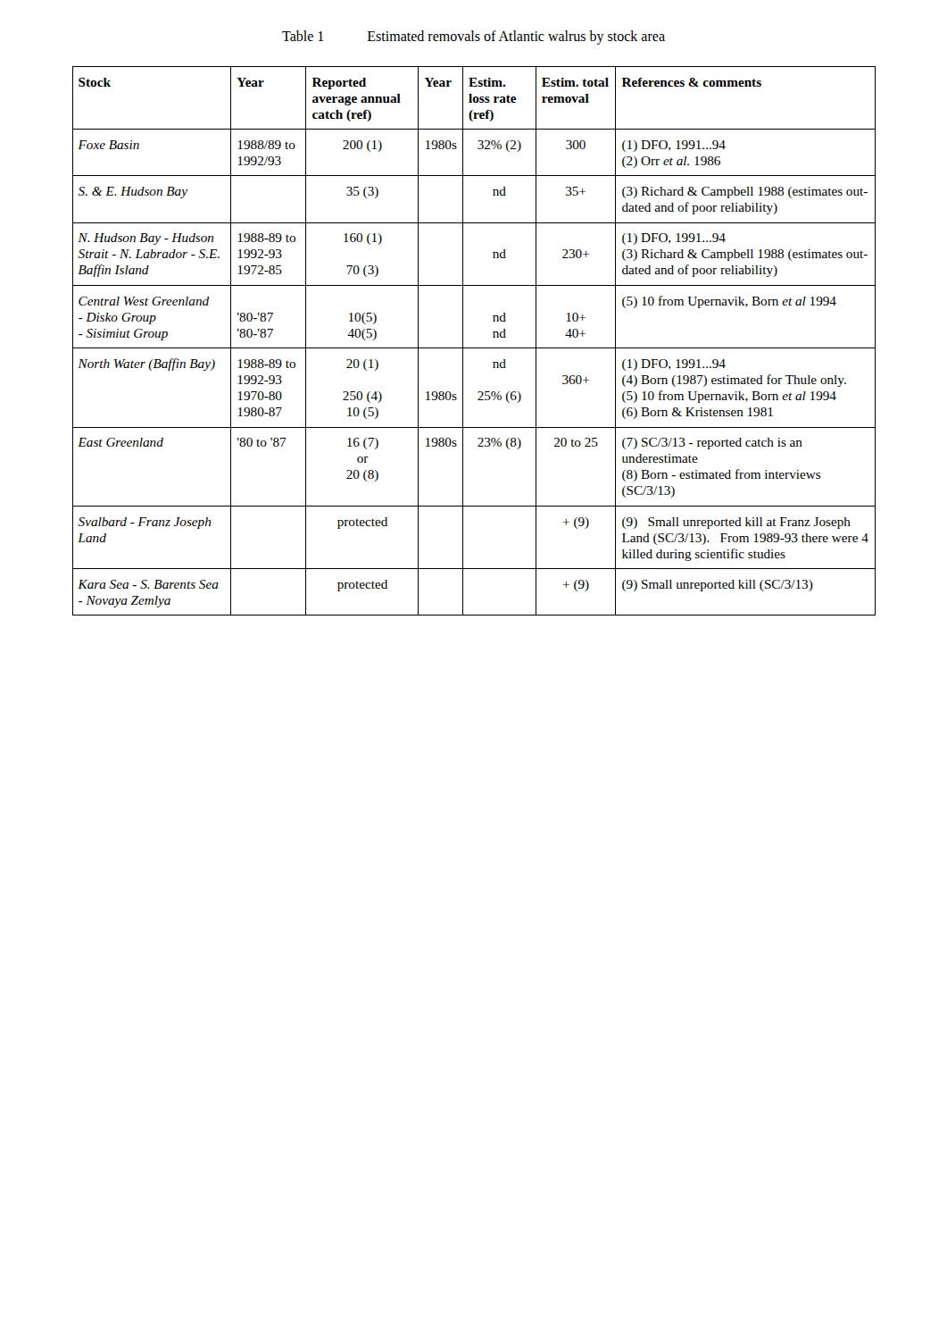Table 1 Estimated removals of Atlantic walrus by stock area
| Stock | Year | Reported average annual catch (ref) | Year | Estim. loss rate (ref) | Estim. total removal | References & comments |
| --- | --- | --- | --- | --- | --- | --- |
| Foxe Basin | 1988/89 to 1992/93 | 200 (1) | 1980s | 32% (2) | 300 | (1) DFO, 1991...94 (2) Orr et al. 1986 |
| S. & E. Hudson Bay | | 35 (3) | | nd | 35+ | (3) Richard & Campbell 1988 (estimates out-dated and of poor reliability) |
| N. Hudson Bay - Hudson Strait - N. Labrador - S.E. Baffin Island | 1988-89 to 1992-93 1972-85 | 160 (1) 70 (3) | | nd | 230+ | (1) DFO, 1991...94 (3) Richard & Campbell 1988 (estimates out-dated and of poor reliability) |
| Central West Greenland - Disko Group - Sisimiut Group | '80-'87 '80-'87 | 10(5) 40(5) | | nd nd | 10+ 40+ | (5) 10 from Upernavik, Born et al 1994 |
| North Water (Baffin Bay) | 1988-89 to 1992-93 1970-80 1980-87 | 20 (1) 250 (4) 10 (5) | 1980s | nd 25% (6) | 360+ | (1) DFO, 1991...94 (4) Born (1987) estimated for Thule only. (5) 10 from Upernavik, Born et al 1994 (6) Born & Kristensen 1981 |
| East Greenland | '80 to '87 | 16 (7) or 20 (8) | 1980s | 23% (8) | 20 to 25 | (7) SC/3/13 - reported catch is an underestimate (8) Born - estimated from interviews (SC/3/13) |
| Svalbard - Franz Joseph Land | | protected | | | + (9) | (9) Small unreported kill at Franz Joseph Land (SC/3/13). From 1989-93 there were 4 killed during scientific studies |
| Kara Sea - S. Barents Sea - Novaya Zemlya | | protected | | | + (9) | (9) Small unreported kill (SC/3/13) |